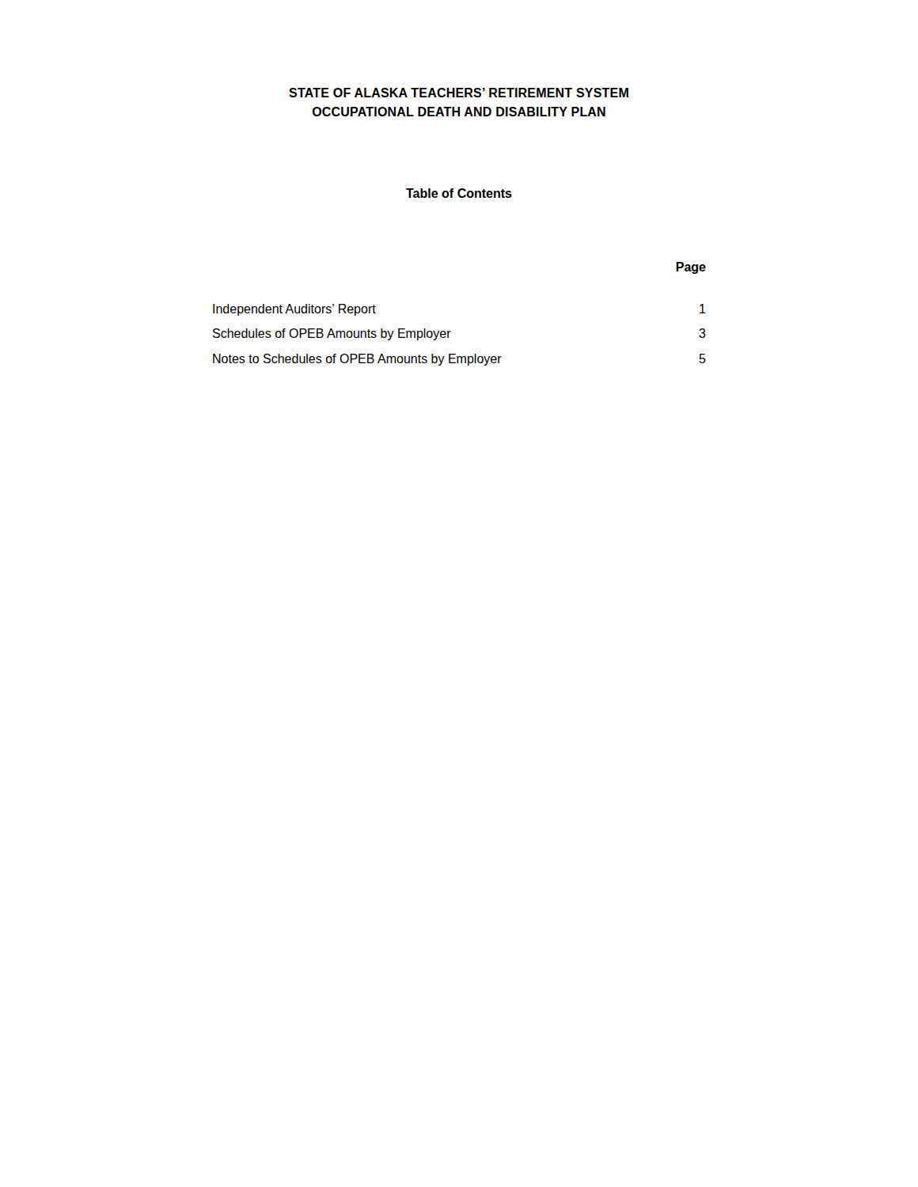STATE OF ALASKA TEACHERS’ RETIREMENT SYSTEM OCCUPATIONAL DEATH AND DISABILITY PLAN
Table of Contents
| | Page |
| --- | --- |
| Independent Auditors’ Report | 1 |
| Schedules of OPEB Amounts by Employer | 3 |
| Notes to Schedules of OPEB Amounts by Employer | 5 |